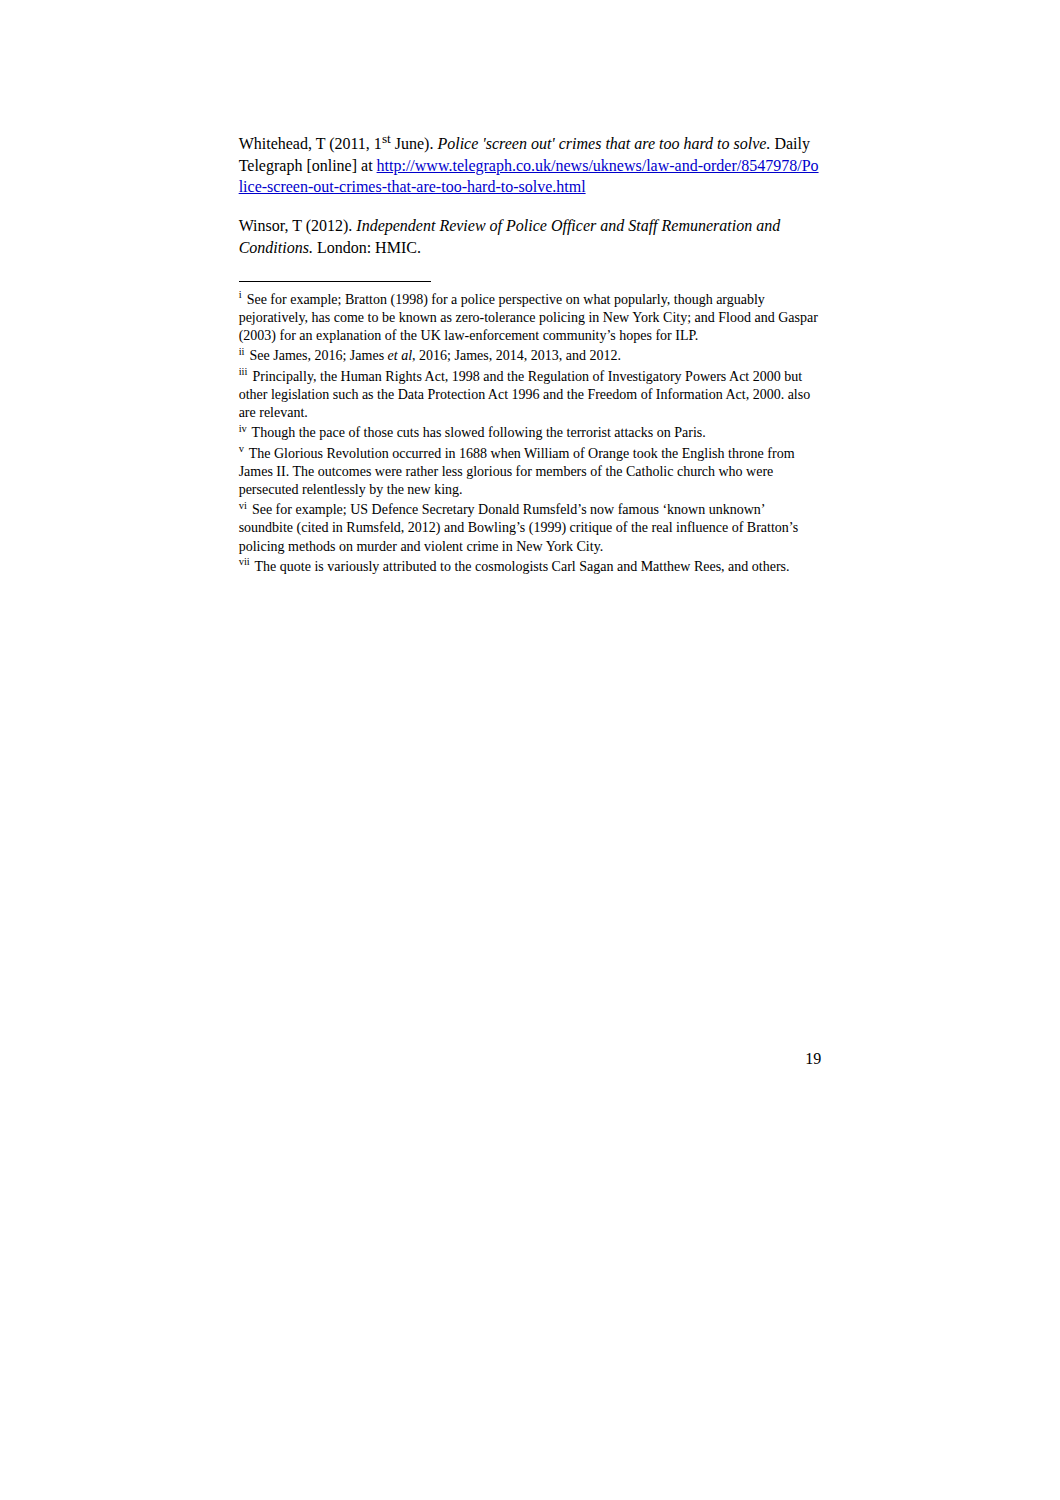Whitehead, T (2011, 1st June). Police 'screen out' crimes that are too hard to solve. Daily Telegraph [online] at http://www.telegraph.co.uk/news/uknews/law-and-order/8547978/Police-screen-out-crimes-that-are-too-hard-to-solve.html
Winsor, T (2012). Independent Review of Police Officer and Staff Remuneration and Conditions. London: HMIC.
i See for example; Bratton (1998) for a police perspective on what popularly, though arguably pejoratively, has come to be known as zero-tolerance policing in New York City; and Flood and Gaspar (2003) for an explanation of the UK law-enforcement community’s hopes for ILP.
ii See James, 2016; James et al, 2016; James, 2014, 2013, and 2012.
iii Principally, the Human Rights Act, 1998 and the Regulation of Investigatory Powers Act 2000 but other legislation such as the Data Protection Act 1996 and the Freedom of Information Act, 2000. also are relevant.
iv Though the pace of those cuts has slowed following the terrorist attacks on Paris.
v The Glorious Revolution occurred in 1688 when William of Orange took the English throne from James II. The outcomes were rather less glorious for members of the Catholic church who were persecuted relentlessly by the new king.
vi See for example; US Defence Secretary Donald Rumsfeld’s now famous ‘known unknown’ soundbite (cited in Rumsfeld, 2012) and Bowling’s (1999) critique of the real influence of Bratton’s policing methods on murder and violent crime in New York City.
vii The quote is variously attributed to the cosmologists Carl Sagan and Matthew Rees, and others.
19